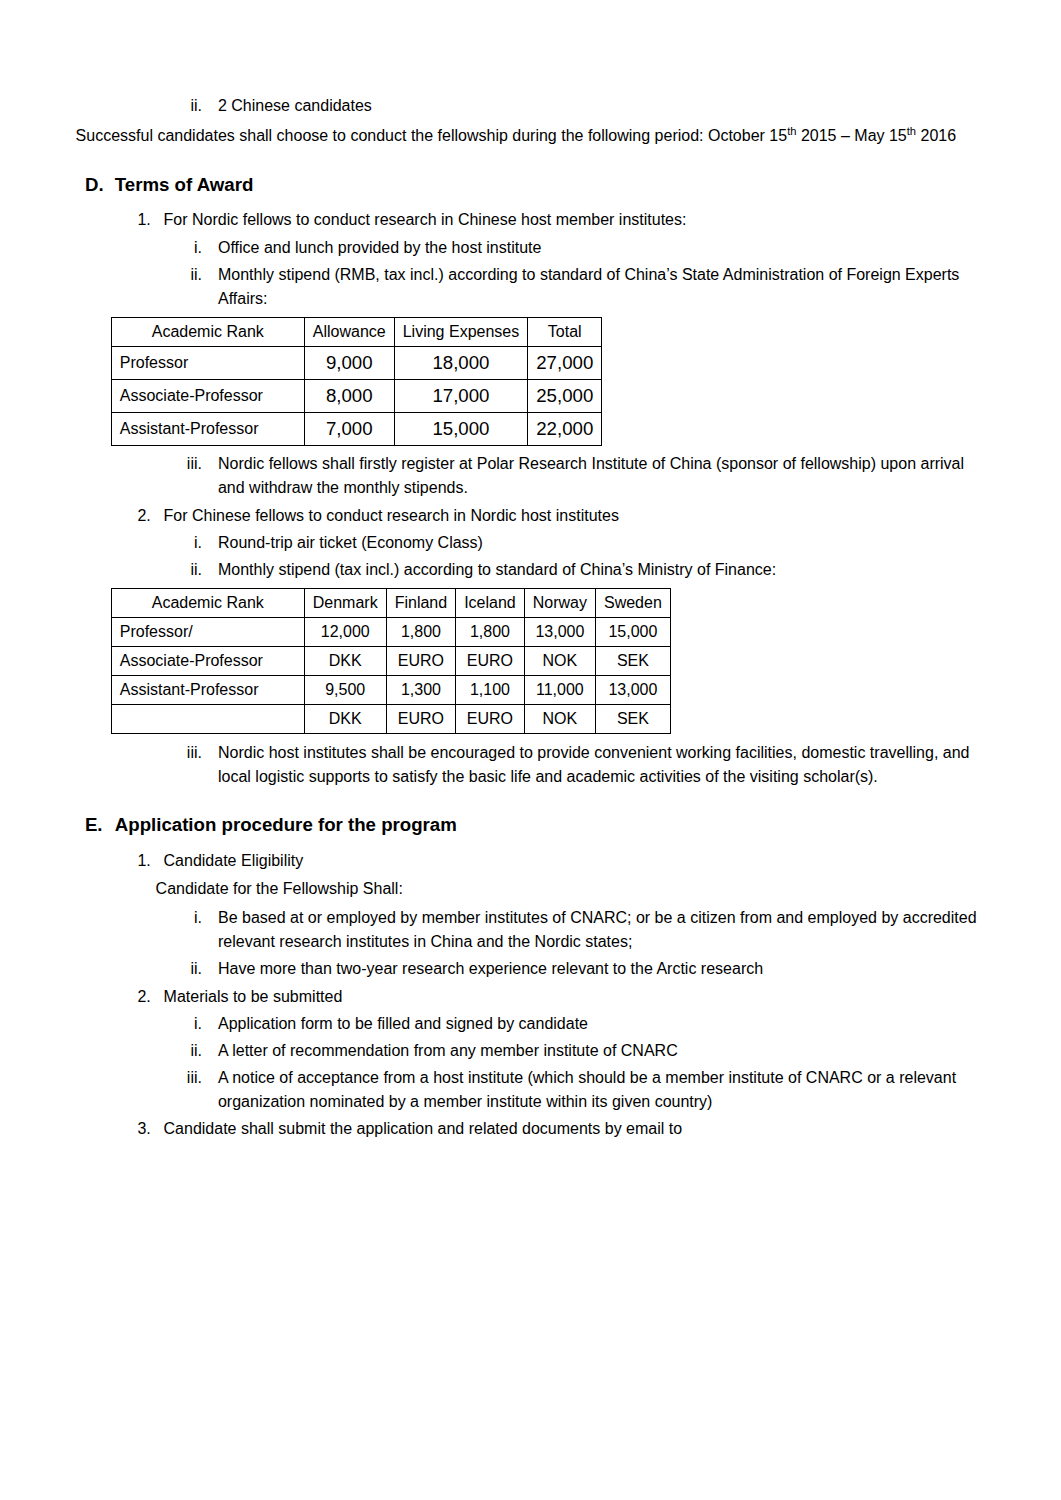ii. 2 Chinese candidates
Successful candidates shall choose to conduct the fellowship during the following period: October 15th 2015 – May 15th 2016
D. Terms of Award
1. For Nordic fellows to conduct research in Chinese host member institutes:
i. Office and lunch provided by the host institute
ii. Monthly stipend (RMB, tax incl.) according to standard of China’s State Administration of Foreign Experts Affairs:
| Academic Rank | Allowance | Living Expenses | Total |
| Professor | 9,000 | 18,000 | 27,000 |
| Associate-Professor | 8,000 | 17,000 | 25,000 |
| Assistant-Professor | 7,000 | 15,000 | 22,000 |
iii. Nordic fellows shall firstly register at Polar Research Institute of China (sponsor of fellowship) upon arrival and withdraw the monthly stipends.
2. For Chinese fellows to conduct research in Nordic host institutes
i. Round-trip air ticket (Economy Class)
ii. Monthly stipend (tax incl.) according to standard of China’s Ministry of Finance:
| Academic Rank | Denmark | Finland | Iceland | Norway | Sweden |
| Professor/ | 12,000 | 1,800 | 1,800 | 13,000 | 15,000 |
| Associate-Professor | DKK | EURO | EURO | NOK | SEK |
| Assistant-Professor | 9,500 | 1,300 | 1,100 | 11,000 | 13,000 |
| | DKK | EURO | EURO | NOK | SEK |
iii. Nordic host institutes shall be encouraged to provide convenient working facilities, domestic travelling, and local logistic supports to satisfy the basic life and academic activities of the visiting scholar(s).
E. Application procedure for the program
1. Candidate Eligibility
Candidate for the Fellowship Shall:
i. Be based at or employed by member institutes of CNARC; or be a citizen from and employed by accredited relevant research institutes in China and the Nordic states;
ii. Have more than two-year research experience relevant to the Arctic research
2. Materials to be submitted
i. Application form to be filled and signed by candidate
ii. A letter of recommendation from any member institute of CNARC
iii. A notice of acceptance from a host institute (which should be a member institute of CNARC or a relevant organization nominated by a member institute within its given country)
3. Candidate shall submit the application and related documents by email to